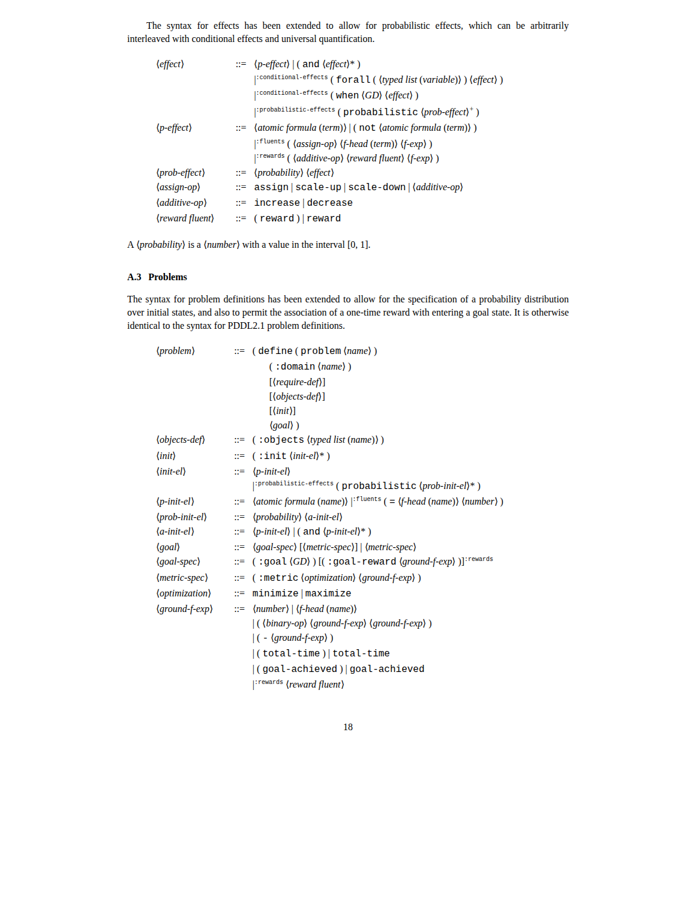The syntax for effects has been extended to allow for probabilistic effects, which can be arbitrarily interleaved with conditional effects and universal quantification.
| ⟨ effect ⟩ | ::= | ⟨ p-effect ⟩ / ( and ⟨ effect ⟩* ) |
| | | / :conditional-effects ( forall ( ⟨ typed list ( variable )⟩ ) ⟨ effect ⟩ ) |
| | | / :conditional-effects ( when ⟨ GD ⟩ ⟨ effect ⟩ ) |
| | | / :probabilistic-effects ( probabilistic ⟨ prob-effect ⟩ + ) |
| ⟨ p-effect ⟩ | ::= | ⟨ atomic formula ( term )⟩ / ( not ⟨ atomic formula ( term )⟩ ) |
| | | / :fluents ( ⟨ assign-op ⟩ ⟨ f-head ( term )⟩ ⟨ f-exp ⟩ ) |
| | | / :rewards ( ⟨ additive-op ⟩ ⟨ reward fluent ⟩ ⟨ f-exp ⟩ ) |
| ⟨ prob-effect ⟩ | ::= | ⟨ probability ⟩ ⟨ effect ⟩ |
| ⟨ assign-op ⟩ | ::= | assign / scale-up / scale-down / ⟨ additive-op ⟩ |
| ⟨ additive-op ⟩ | ::= | increase / decrease |
| ⟨ reward fluent ⟩ | ::= | ( reward ) / reward |
A ⟨probability⟩ is a ⟨number⟩ with a value in the interval [0, 1].
A.3 Problems
The syntax for problem definitions has been extended to allow for the specification of a probability distribution over initial states, and also to permit the association of a one-time reward with entering a goal state. It is otherwise identical to the syntax for PDDL2.1 problem definitions.
| ⟨ problem ⟩ | ::= | ( define ( problem ⟨ name ⟩ ) |
| | | ( :domain ⟨ name ⟩ ) |
| | | [⟨ require-def ⟩] |
| | | [⟨ objects-def ⟩] |
| | | [⟨ init ⟩] |
| | | ⟨ goal ⟩ ) |
| ⟨ objects-def ⟩ | ::= | ( :objects ⟨ typed list ( name )⟩ ) |
| ⟨ init ⟩ | ::= | ( :init ⟨ init-el ⟩* ) |
| ⟨ init-el ⟩ | ::= | ⟨ p-init-el ⟩ |
| | | / :probabilistic-effects ( probabilistic ⟨ prob-init-el ⟩* ) |
| ⟨ p-init-el ⟩ | ::= | ⟨ atomic formula ( name )⟩ / :fluents ( = ⟨ f-head ( name )⟩ ⟨ number ⟩ ) |
| ⟨ prob-init-el ⟩ | ::= | ⟨ probability ⟩ ⟨ a-init-el ⟩ |
| ⟨ a-init-el ⟩ | ::= | ⟨ p-init-el ⟩ / ( and ⟨ p-init-el ⟩* ) |
| ⟨ goal ⟩ | ::= | ⟨ goal-spec ⟩ [⟨ metric-spec ⟩] / ⟨ metric-spec ⟩ |
| ⟨ goal-spec ⟩ | ::= | ( :goal ⟨ GD ⟩ ) [( :goal-reward ⟨ ground-f-exp ⟩ )] :rewards |
| ⟨ metric-spec ⟩ | ::= | ( :metric ⟨ optimization ⟩ ⟨ ground-f-exp ⟩ ) |
| ⟨ optimization ⟩ | ::= | minimize / maximize |
| ⟨ ground-f-exp ⟩ | ::= | ⟨ number ⟩ / ⟨ f-head ( name )⟩ |
| | | / ( ⟨ binary-op ⟩ ⟨ ground-f-exp ⟩ ⟨ ground-f-exp ⟩ ) |
| | | / ( - ⟨ ground-f-exp ⟩ ) |
| | | / ( total-time ) / total-time |
| | | / ( goal-achieved ) / goal-achieved |
| | | / :rewards ⟨ reward fluent ⟩ |
18